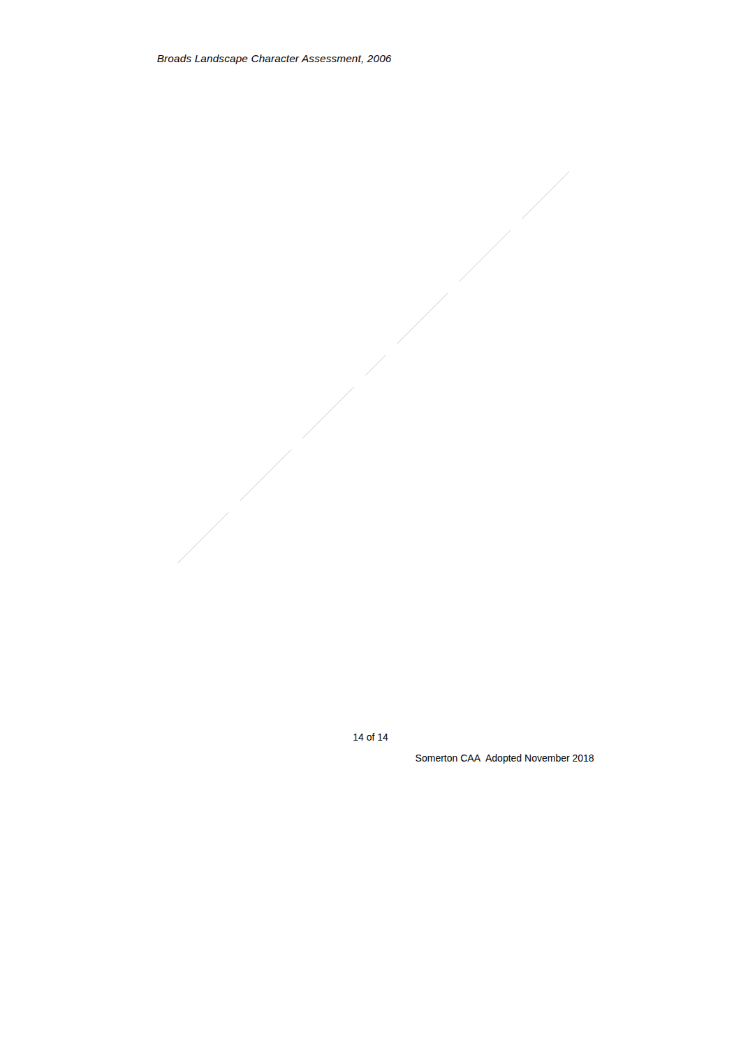Broads Landscape Character Assessment, 2006
14 of 14
Somerton CAA Adopted November 2018